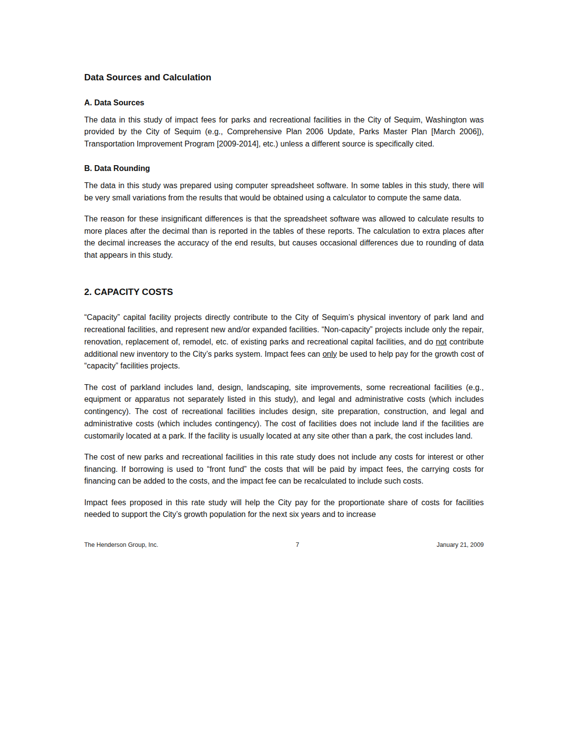Data Sources and Calculation
A. Data Sources
The data in this study of impact fees for parks and recreational facilities in the City of Sequim, Washington was provided by the City of Sequim (e.g., Comprehensive Plan 2006 Update, Parks Master Plan [March 2006]), Transportation Improvement Program [2009-2014], etc.) unless a different source is specifically cited.
B. Data Rounding
The data in this study was prepared using computer spreadsheet software. In some tables in this study, there will be very small variations from the results that would be obtained using a calculator to compute the same data.
The reason for these insignificant differences is that the spreadsheet software was allowed to calculate results to more places after the decimal than is reported in the tables of these reports. The calculation to extra places after the decimal increases the accuracy of the end results, but causes occasional differences due to rounding of data that appears in this study.
2. CAPACITY COSTS
“Capacity” capital facility projects directly contribute to the City of Sequim’s physical inventory of park land and recreational facilities, and represent new and/or expanded facilities. “Non-capacity” projects include only the repair, renovation, replacement of, remodel, etc. of existing parks and recreational capital facilities, and do not contribute additional new inventory to the City’s parks system. Impact fees can only be used to help pay for the growth cost of “capacity” facilities projects.
The cost of parkland includes land, design, landscaping, site improvements, some recreational facilities (e.g., equipment or apparatus not separately listed in this study), and legal and administrative costs (which includes contingency). The cost of recreational facilities includes design, site preparation, construction, and legal and administrative costs (which includes contingency). The cost of facilities does not include land if the facilities are customarily located at a park. If the facility is usually located at any site other than a park, the cost includes land.
The cost of new parks and recreational facilities in this rate study does not include any costs for interest or other financing. If borrowing is used to “front fund” the costs that will be paid by impact fees, the carrying costs for financing can be added to the costs, and the impact fee can be recalculated to include such costs.
Impact fees proposed in this rate study will help the City pay for the proportionate share of costs for facilities needed to support the City’s growth population for the next six years and to increase
The Henderson Group, Inc. 7 January 21, 2009